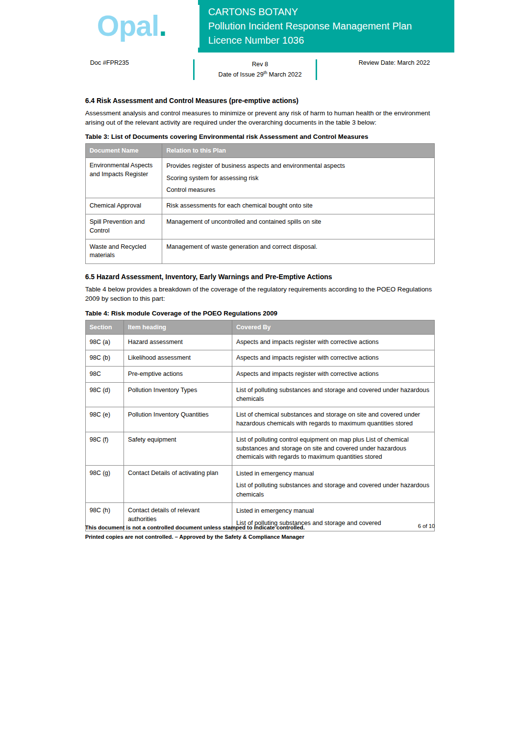Opal.
CARTONS BOTANY
Pollution Incident Response Management Plan
Licence Number 1036
Doc #FPR235
Rev 8
Date of Issue 29th March 2022
Review Date: March 2022
6.4 Risk Assessment and Control Measures (pre-emptive actions)
Assessment analysis and control measures to minimize or prevent any risk of harm to human health or the environment arising out of the relevant activity are required under the overarching documents in the table 3 below:
Table 3: List of Documents covering Environmental risk Assessment and Control Measures
| Document Name | Relation to this Plan |
| --- | --- |
| Environmental Aspects and Impacts Register | Provides register of business aspects and environmental aspects Scoring system for assessing risk Control measures |
| Chemical Approval | Risk assessments for each chemical bought onto site |
| Spill Prevention and Control | Management of uncontrolled and contained spills on site |
| Waste and Recycled materials | Management of waste generation and correct disposal. |
6.5 Hazard Assessment, Inventory, Early Warnings and Pre-Emptive Actions
Table 4 below provides a breakdown of the coverage of the regulatory requirements according to the POEO Regulations 2009 by section to this part:
Table 4: Risk module Coverage of the POEO Regulations 2009
| Section | Item heading | Covered By |
| --- | --- | --- |
| 98C (a) | Hazard assessment | Aspects and impacts register with corrective actions |
| 98C (b) | Likelihood assessment | Aspects and impacts register with corrective actions |
| 98C | Pre-emptive actions | Aspects and impacts register with corrective actions |
| 98C (d) | Pollution Inventory Types | List of polluting substances and storage and covered under hazardous chemicals |
| 98C (e) | Pollution Inventory Quantities | List of chemical substances and storage on site and covered under hazardous chemicals with regards to maximum quantities stored |
| 98C (f) | Safety equipment | List of polluting control equipment on map plus List of chemical substances and storage on site and covered under hazardous chemicals with regards to maximum quantities stored |
| 98C (g) | Contact Details of activating plan | Listed in emergency manual List of polluting substances and storage and covered under hazardous chemicals |
| 98C (h) | Contact details of relevant authorities | Listed in emergency manual List of polluting substances and storage and covered |
This document is not a controlled document unless stamped to indicate controlled.
Printed copies are not controlled. – Approved by the Safety & Compliance Manager
6 of 10